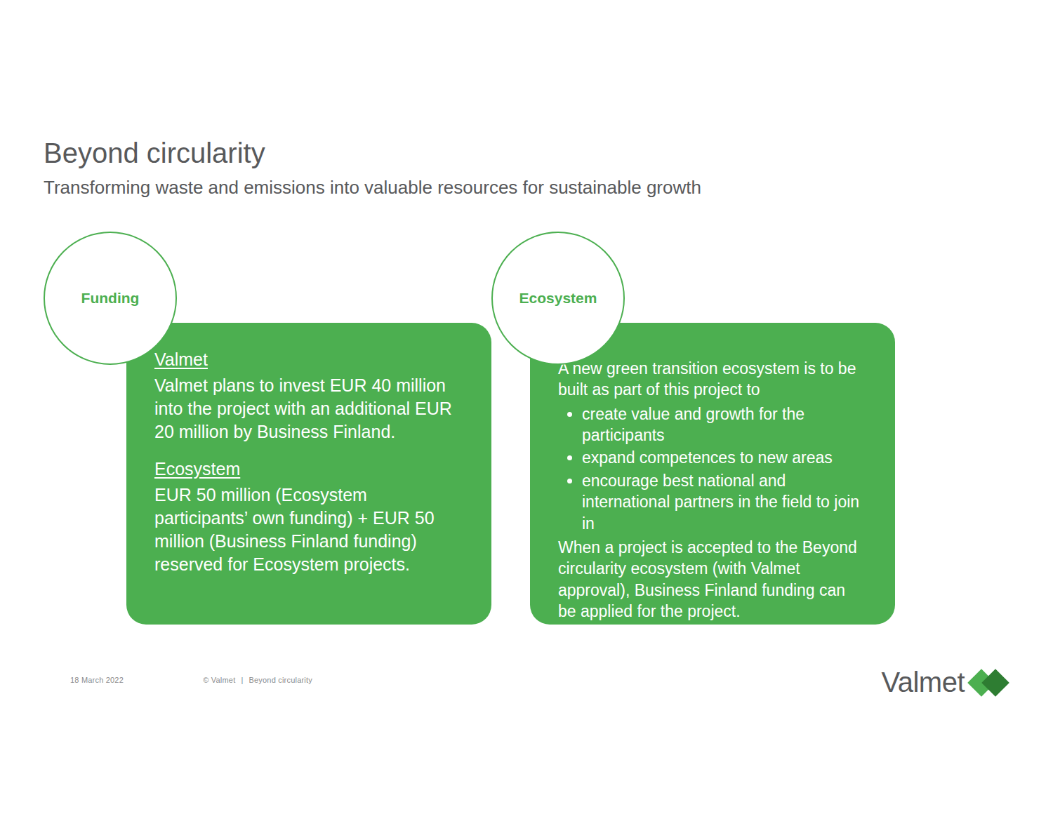Beyond circularity
Transforming waste and emissions into valuable resources for sustainable growth
Funding
Valmet
Valmet plans to invest EUR 40 million into the project with an additional EUR 20 million by Business Finland.
Ecosystem
EUR 50 million (Ecosystem participants’ own funding) + EUR 50 million (Business Finland funding) reserved for Ecosystem projects.
Ecosystem
A new green transition ecosystem is to be built as part of this project to
create value and growth for the participants
expand competences to new areas
encourage best national and international partners in the field to join in
When a project is accepted to the Beyond circularity ecosystem (with Valmet approval), Business Finland funding can be applied for the project.
18 March 2022 © Valmet|Beyond circularity
Valmet